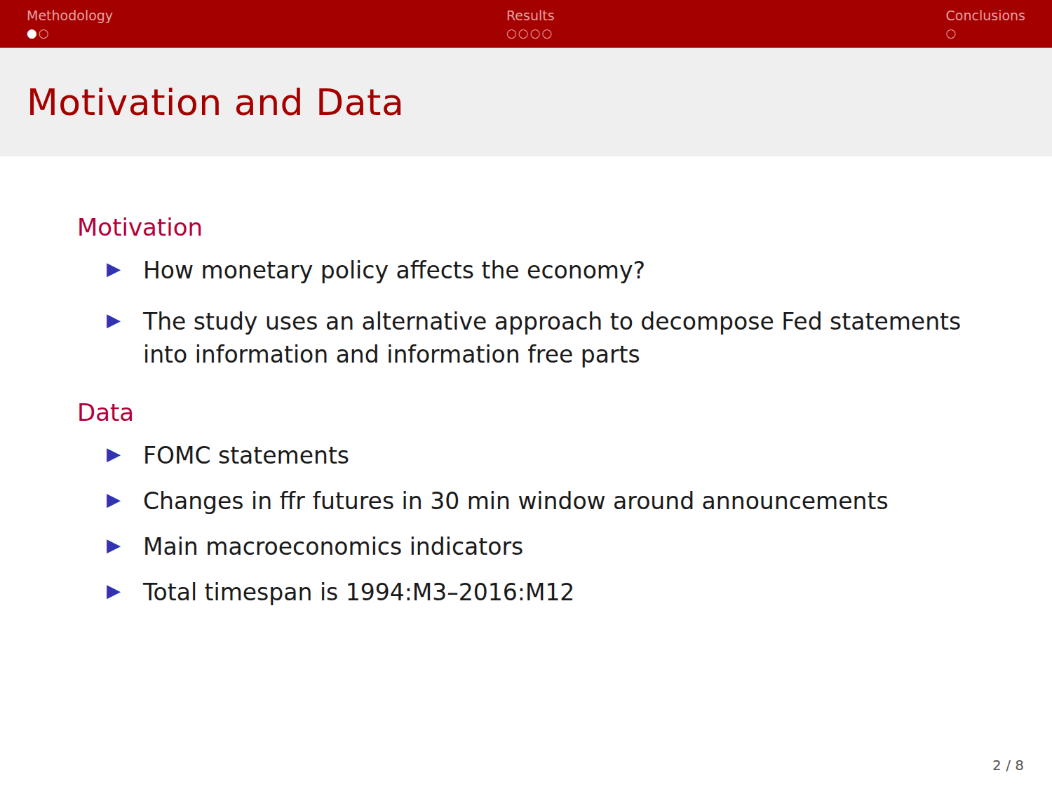Methodology ●○
Results ○○○○
Conclusions ○
Motivation and Data
Motivation
How monetary policy affects the economy?
The study uses an alternative approach to decompose Fed statements into information and information free parts
Data
FOMC statements
Changes in ffr futures in 30 min window around announcements
Main macroeconomics indicators
Total timespan is 1994:M3–2016:M12
2 / 8